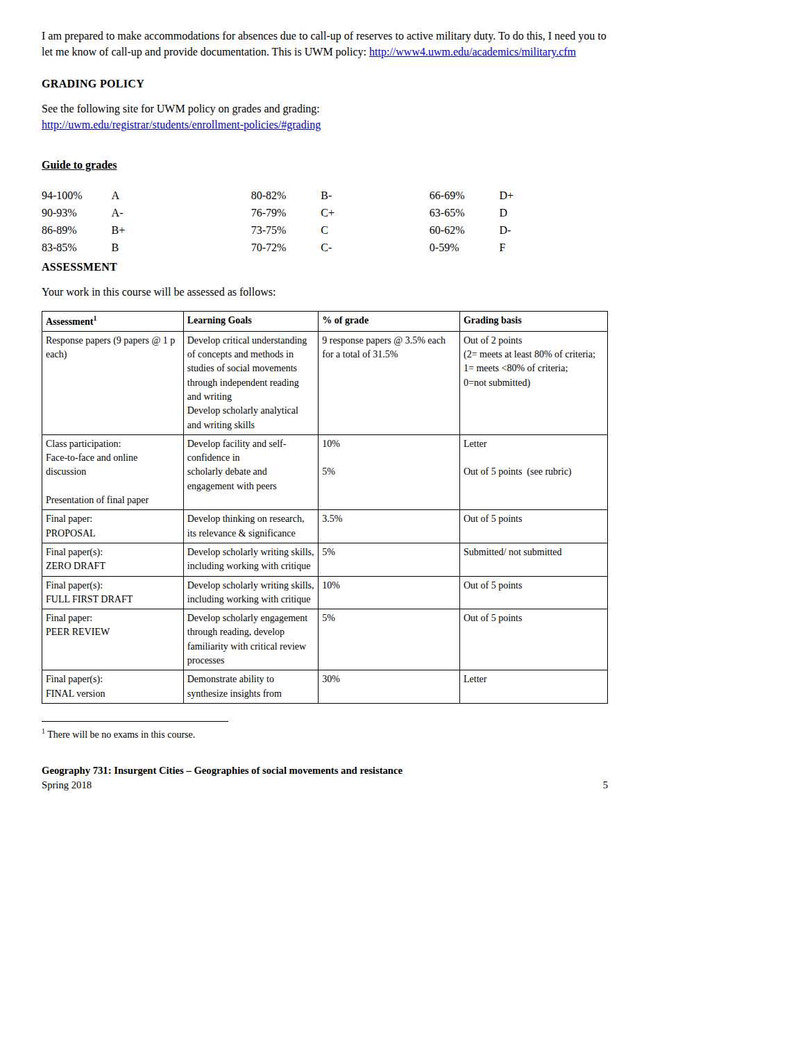I am prepared to make accommodations for absences due to call-up of reserves to active military duty. To do this, I need you to let me know of call-up and provide documentation. This is UWM policy: http://www4.uwm.edu/academics/military.cfm
GRADING POLICY
See the following site for UWM policy on grades and grading:
http://uwm.edu/registrar/students/enrollment-policies/#grading
Guide to grades
| 94-100% | A | | 80-82% | B- | 66-69% | D+ |
| 90-93% | A- | | 76-79% | C+ | 63-65% | D |
| 86-89% | B+ | | 73-75% | C | 60-62% | D- |
| 83-85% | B | | 70-72% | C- | 0-59% | F |
ASSESSMENT
Your work in this course will be assessed as follows:
| Assessment 1 | Learning Goals | % of grade | Grading basis |
| --- | --- | --- | --- |
| Response papers (9 papers @ 1 p each) | Develop critical understanding of concepts and methods in studies of social movements through independent reading and writing Develop scholarly analytical and writing skills | 9 response papers @ 3.5% each for a total of 31.5% | Out of 2 points (2= meets at least 80% of criteria; 1= meets <80% of criteria; 0=not submitted) |
| Class participation: Face-to-face and online discussion Presentation of final paper | Develop facility and self-confidence in scholarly debate and engagement with peers | 10% 5% | Letter Out of 5 points (see rubric) |
| Final paper: PROPOSAL | Develop thinking on research, its relevance & significance | 3.5% | Out of 5 points |
| Final paper(s): ZERO DRAFT | Develop scholarly writing skills, including working with critique | 5% | Submitted/ not submitted |
| Final paper(s): FULL FIRST DRAFT | Develop scholarly writing skills, including working with critique | 10% | Out of 5 points |
| Final paper: PEER REVIEW | Develop scholarly engagement through reading, develop familiarity with critical review processes | 5% | Out of 5 points |
| Final paper(s): FINAL version | Demonstrate ability to synthesize insights from | 30% | Letter |
1 There will be no exams in this course.
Geography 731: Insurgent Cities – Geographies of social movements and resistance
Spring 2018 5